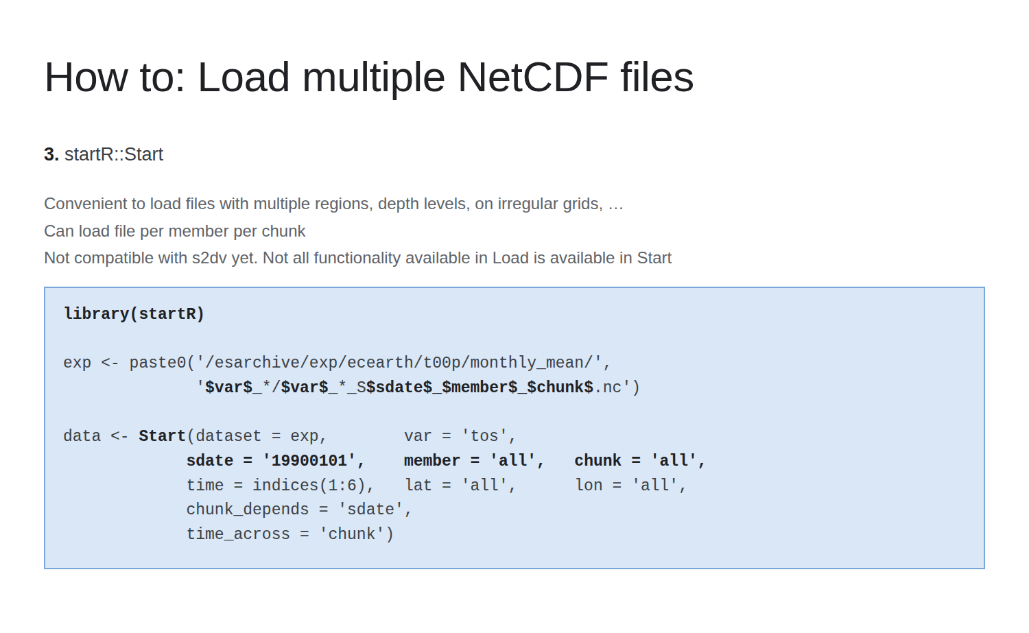How to: Load multiple NetCDF files
3. startR::Start
Convenient to load files with multiple regions, depth levels, on irregular grids, …
Can load file per member per chunk
Not compatible with s2dv yet. Not all functionality available in Load is available in Start
library(startR)

exp <- paste0('/esarchive/exp/ecearth/t00p/monthly_mean/',
              '$var$_*/$var$_*_S$sdate$_$member$_$chunk$.nc')

data <- Start(dataset = exp,        var = 'tos',
             sdate = '19900101',    member = 'all',   chunk = 'all',
             time = indices(1:6),   lat = 'all',      lon = 'all',
             chunk_depends = 'sdate',
             time_across = 'chunk')